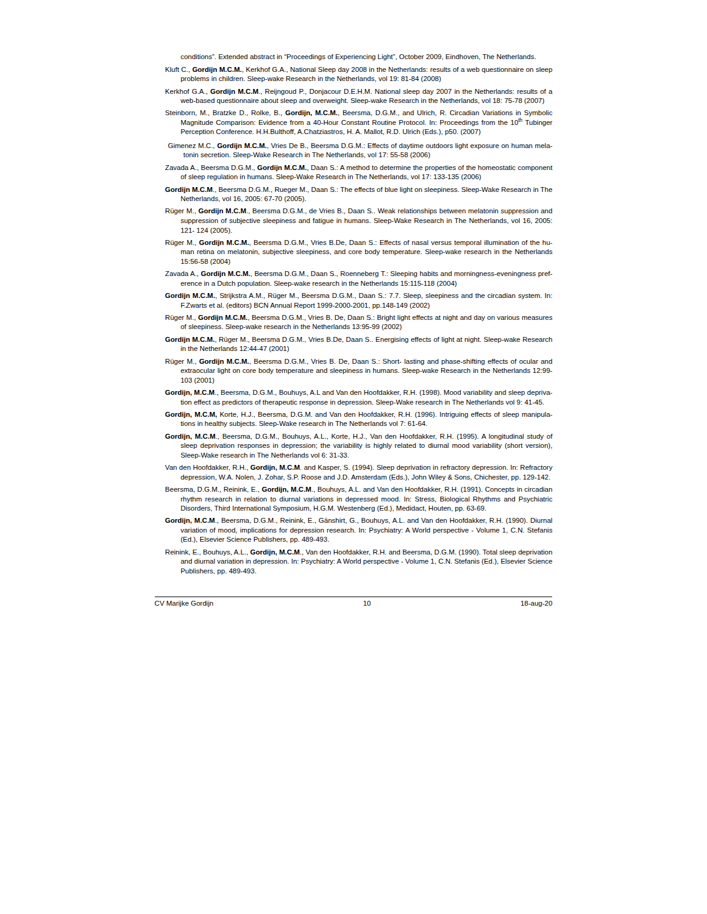conditions”. Extended abstract in “Proceedings of Experiencing Light”, October 2009, Eindhoven, The Netherlands.
Kluft C., Gordijn M.C.M., Kerkhof G.A., National Sleep day 2008 in the Netherlands: results of a web questionnaire on sleep problems in children. Sleep-wake Research in the Netherlands, vol 19: 81-84 (2008)
Kerkhof G.A., Gordijn M.C.M., Reijngoud P., Donjacour D.E.H.M. National sleep day 2007 in the Netherlands: results of a web-based questionnaire about sleep and overweight. Sleep-wake Research in the Netherlands, vol 18: 75-78 (2007)
Steinborn, M., Bratzke D., Rolke, B., Gordijn, M.C.M., Beersma, D.G.M., and Ulrich, R. Circadian Variations in Symbolic Magnitude Comparison: Evidence from a 40-Hour Constant Routine Protocol. In: Proceedings from the 10th Tubinger Perception Conference. H.H.Bulthoff, A.Chatziastros, H. A. Mallot, R.D. Ulrich (Eds.), p50. (2007)
Gimenez M.C., Gordijn M.C.M., Vries De B., Beersma D.G.M.: Effects of daytime outdoors light exposure on human melatonin secretion. Sleep-Wake Research in The Netherlands, vol 17: 55-58 (2006)
Zavada A., Beersma D.G.M., Gordijn M.C.M., Daan S.: A method to determine the properties of the homeostatic component of sleep regulation in humans. Sleep-Wake Research in The Netherlands, vol 17: 133-135 (2006)
Gordijn M.C.M., Beersma D.G.M., Rueger M., Daan S.: The effects of blue light on sleepiness. Sleep-Wake Research in The Netherlands, vol 16, 2005: 67-70 (2005).
Rüger M., Gordijn M.C.M., Beersma D.G.M., de Vries B., Daan S.. Weak relationships between melatonin suppression and suppression of subjective sleepiness and fatigue in humans. Sleep-Wake Research in The Netherlands, vol 16, 2005: 121- 124 (2005).
Rüger M., Gordijn M.C.M., Beersma D.G.M., Vries B.De, Daan S.: Effects of nasal versus temporal illumination of the human retina on melatonin, subjective sleepiness, and core body temperature. Sleep-wake research in the Netherlands 15:56-58 (2004)
Zavada A., Gordijn M.C.M., Beersma D.G.M., Daan S., Roenneberg T.: Sleeping habits and morningness-eveningness preference in a Dutch population. Sleep-wake research in the Netherlands 15:115-118 (2004)
Gordijn M.C.M., Strijkstra A.M., Rüger M., Beersma D.G.M., Daan S.: 7.7. Sleep, sleepiness and the circadian system. In: F.Zwarts et al. (editors) BCN Annual Report 1999-2000-2001, pp.148-149 (2002)
Rüger M., Gordijn M.C.M., Beersma D.G.M., Vries B. De, Daan S.: Bright light effects at night and day on various measures of sleepiness. Sleep-wake research in the Netherlands 13:95-99 (2002)
Gordijn M.C.M., Rüger M., Beersma D.G.M., Vries B.De, Daan S.. Energising effects of light at night. Sleep-wake Research in the Netherlands 12:44-47 (2001)
Rüger M., Gordijn M.C.M., Beersma D.G.M., Vries B. De, Daan S.: Short- lasting and phase-shifting effects of ocular and extraocular light on core body temperature and sleepiness in humans. Sleep-wake Research in the Netherlands 12:99-103 (2001)
Gordijn, M.C.M., Beersma, D.G.M., Bouhuys, A.L and Van den Hoofdakker, R.H. (1998). Mood variability and sleep deprivation effect as predictors of therapeutic response in depression. Sleep-Wake research in The Netherlands vol 9: 41-45.
Gordijn, M.C.M, Korte, H.J., Beersma, D.G.M. and Van den Hoofdakker, R.H. (1996). Intriguing effects of sleep manipulations in healthy subjects. Sleep-Wake research in The Netherlands vol 7: 61-64.
Gordijn, M.C.M., Beersma, D.G.M., Bouhuys, A.L., Korte, H.J., Van den Hoofdakker, R.H. (1995). A longitudinal study of sleep deprivation responses in depression; the variability is highly related to diurnal mood variability (short version), Sleep-Wake research in The Netherlands vol 6: 31-33.
Van den Hoofdakker, R.H., Gordijn, M.C.M. and Kasper, S. (1994). Sleep deprivation in refractory depression. In: Refractory depression, W.A. Nolen, J. Zohar, S.P. Roose and J.D. Amsterdam (Eds.), John Wiley & Sons, Chichester, pp. 129-142.
Beersma, D.G.M., Reinink, E., Gordijn, M.C.M., Bouhuys, A.L. and Van den Hoofdakker, R.H. (1991). Concepts in circadian rhythm research in relation to diurnal variations in depressed mood. In: Stress, Biological Rhythms and Psychiatric Disorders, Third International Symposium, H.G.M. Westenberg (Ed.), Medidact, Houten, pp. 63-69.
Gordijn, M.C.M., Beersma, D.G.M., Reinink, E., Gänshirt, G., Bouhuys, A.L. and Van den Hoofdakker, R.H. (1990). Diurnal variation of mood, implications for depression research. In: Psychiatry: A World perspective - Volume 1, C.N. Stefanis (Ed.), Elsevier Science Publishers, pp. 489-493.
Reinink, E., Bouhuys, A.L., Gordijn, M.C.M., Van den Hoofdakker, R.H. and Beersma, D.G.M. (1990). Total sleep deprivation and diurnal variation in depression. In: Psychiatry: A World perspective - Volume 1, C.N. Stefanis (Ed.), Elsevier Science Publishers, pp. 489-493.
CV Marijke Gordijn 10 18-aug-20